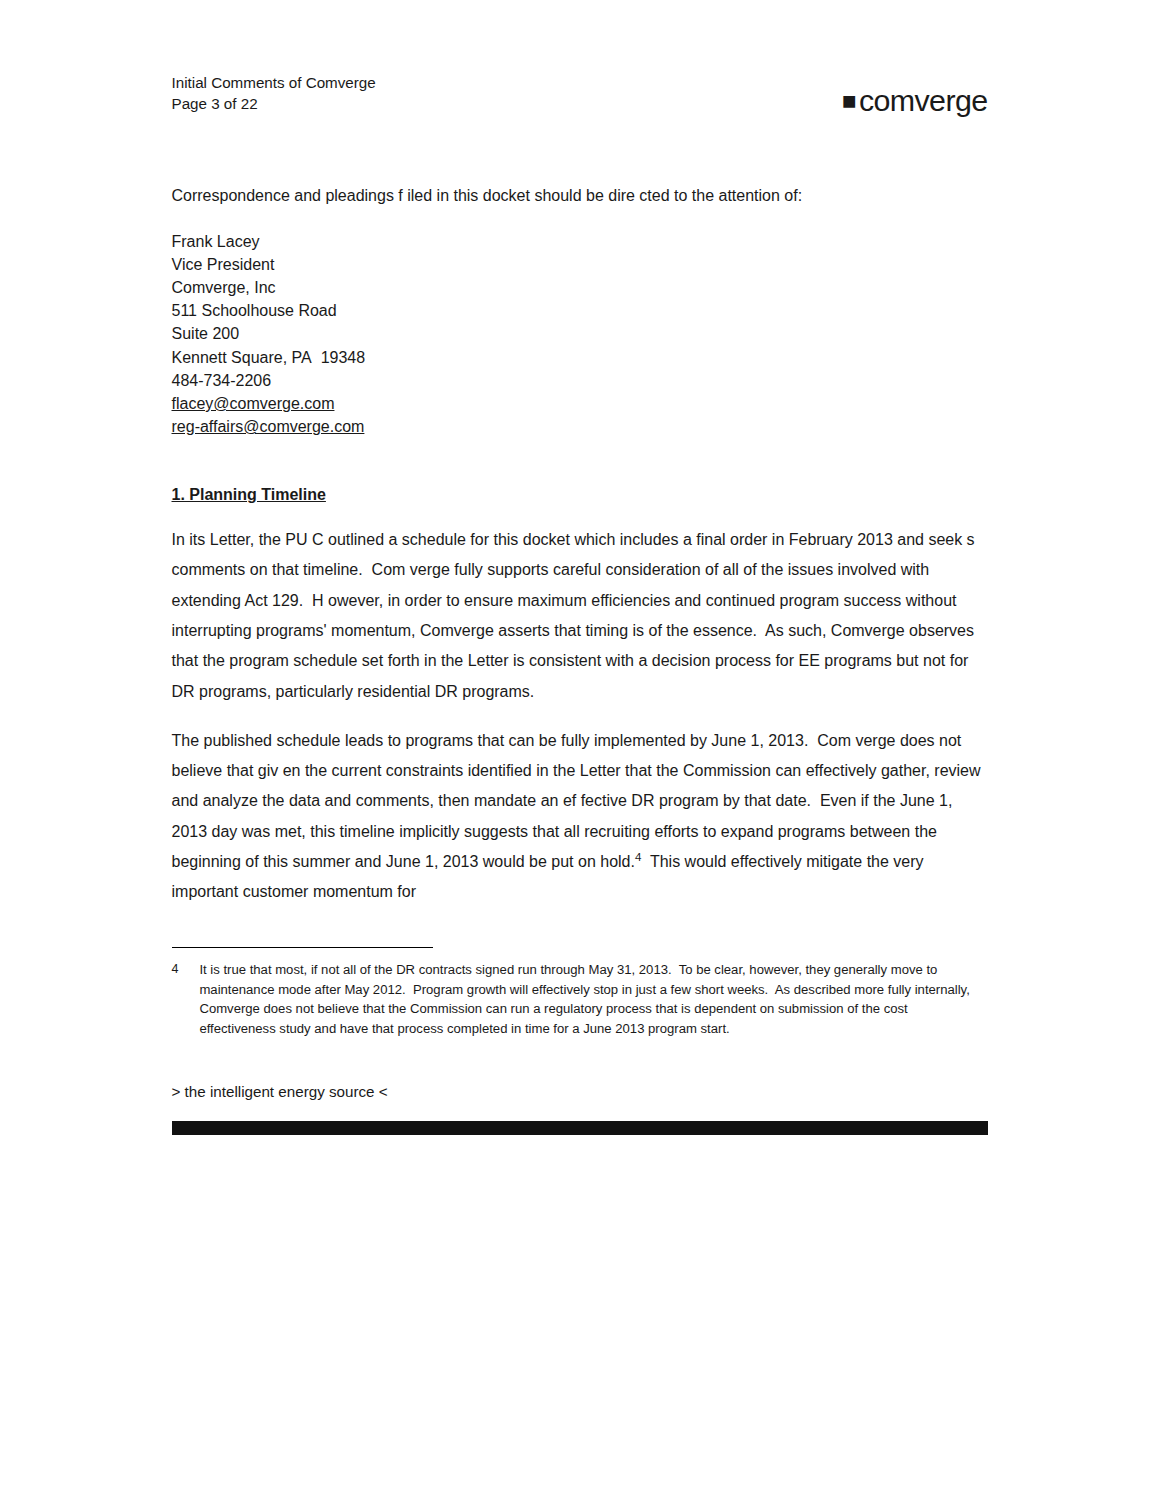Initial Comments of Comverge
Page 3 of 22
■comverge
Correspondence and pleadings f iled in this docket should be dire cted to the attention of:
Frank Lacey
Vice President
Comverge, Inc
511 Schoolhouse Road
Suite 200
Kennett Square, PA 19348
484-734-2206
flacey@comverge.com
reg-affairs@comverge.com
1. Planning Timeline
In its Letter, the PU C outlined a schedule for this docket which includes a final order in February 2013 and seek s comments on that timeline. Com verge fully supports careful consideration of all of the issues involved with extending Act 129. H owever, in order to ensure maximum efficiencies and continued program success without interrupting programs' momentum, Comverge asserts that timing is of the essence. As such, Comverge observes that the program schedule set forth in the Letter is consistent with a decision process for EE programs but not for DR programs, particularly residential DR programs.
The published schedule leads to programs that can be fully implemented by June 1, 2013. Com verge does not believe that giv en the current constraints identified in the Letter that the Commission can effectively gather, review and analyze the data and comments, then mandate an ef fective DR program by that date. Even if the June 1, 2013 day was met, this timeline implicitly suggests that all recruiting efforts to expand programs between the beginning of this summer and June 1, 2013 would be put on hold.4 This would effectively mitigate the very important customer momentum for
4
It is true that most, if not all of the DR contracts signed run through May 31, 2013. To be clear, however, they generally move to maintenance mode after May 2012. Program growth will effectively stop in just a few short weeks. As described more fully internally, Comverge does not believe that the Commission can run a regulatory process that is dependent on submission of the cost effectiveness study and have that process completed in time for a June 2013 program start.
> the intelligent energy source <